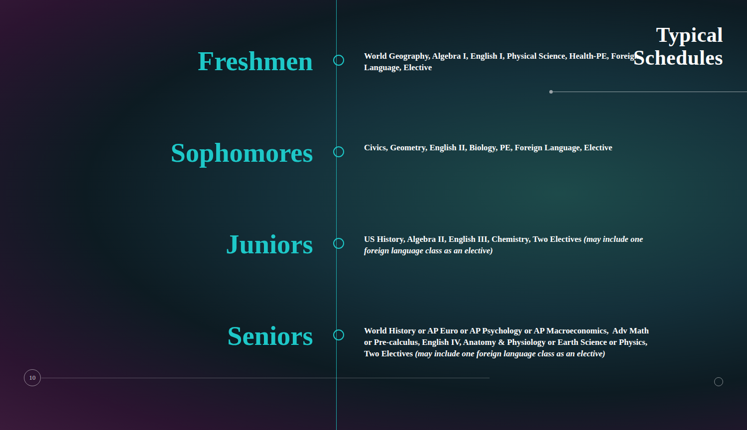Typical
Schedules
Freshmen
World Geography, Algebra I, English I, Physical Science, Health-PE, Foreign Language, Elective
Sophomores
Civics, Geometry, English II, Biology, PE, Foreign Language, Elective
Juniors
US History, Algebra II, English III, Chemistry, Two Electives (may include one foreign language class as an elective)
Seniors
World History or AP Euro or AP Psychology or AP Macroeconomics, Adv Math or Pre-calculus, English IV, Anatomy & Physiology or Earth Science or Physics, Two Electives (may include one foreign language class as an elective)
10